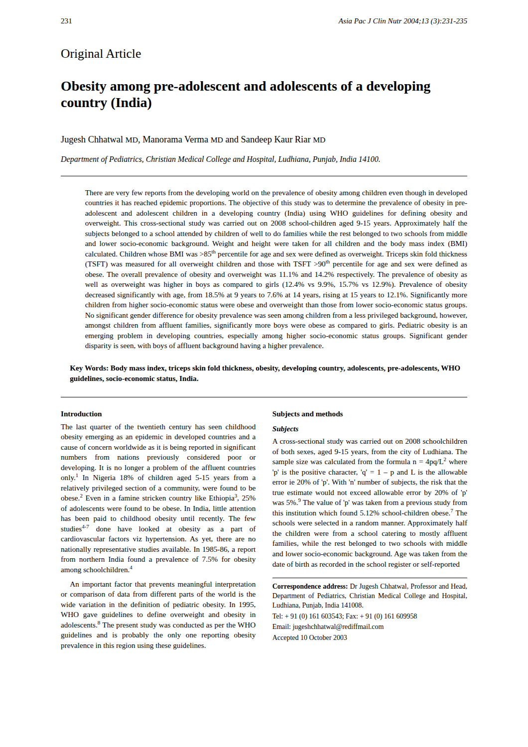231 Asia Pac J Clin Nutr 2004;13 (3):231-235
Original Article
Obesity among pre-adolescent and adolescents of a developing country (India)
Jugesh Chhatwal MD, Manorama Verma MD and Sandeep Kaur Riar MD
Department of Pediatrics, Christian Medical College and Hospital, Ludhiana, Punjab, India 14100.
There are very few reports from the developing world on the prevalence of obesity among children even though in developed countries it has reached epidemic proportions. The objective of this study was to determine the prevalence of obesity in pre-adolescent and adolescent children in a developing country (India) using WHO guidelines for defining obesity and overweight. This cross-sectional study was carried out on 2008 school-children aged 9-15 years. Approximately half the subjects belonged to a school attended by children of well to do families while the rest belonged to two schools from middle and lower socio-economic background. Weight and height were taken for all children and the body mass index (BMI) calculated. Children whose BMI was >85th percentile for age and sex were defined as overweight. Triceps skin fold thickness (TSFT) was measured for all overweight children and those with TSFT >90th percentile for age and sex were defined as obese. The overall prevalence of obesity and overweight was 11.1% and 14.2% respectively. The prevalence of obesity as well as overweight was higher in boys as compared to girls (12.4% vs 9.9%, 15.7% vs 12.9%). Prevalence of obesity decreased significantly with age, from 18.5% at 9 years to 7.6% at 14 years, rising at 15 years to 12.1%. Significantly more children from higher socio-economic status were obese and overweight than those from lower socio-economic status groups. No significant gender difference for obesity prevalence was seen among children from a less privileged background, however, amongst children from affluent families, significantly more boys were obese as compared to girls. Pediatric obesity is an emerging problem in developing countries, especially among higher socio-economic status groups. Significant gender disparity is seen, with boys of affluent background having a higher prevalence.
Key Words: Body mass index, triceps skin fold thickness, obesity, developing country, adolescents, pre-adolescents, WHO guidelines, socio-economic status, India.
Introduction
The last quarter of the twentieth century has seen childhood obesity emerging as an epidemic in developed countries and a cause of concern worldwide as it is being reported in significant numbers from nations previously considered poor or developing. It is no longer a problem of the affluent countries only.1 In Nigeria 18% of children aged 5-15 years from a relatively privileged section of a community, were found to be obese.2 Even in a famine stricken country like Ethiopia3, 25% of adolescents were found to be obese. In India, little attention has been paid to childhood obesity until recently. The few studies4-7 done have looked at obesity as a part of cardiovascular factors viz hypertension. As yet, there are no nationally representative studies available. In 1985-86, a report from northern India found a prevalence of 7.5% for obesity among schoolchildren.4
An important factor that prevents meaningful interpretation or comparison of data from different parts of the world is the wide variation in the definition of pediatric obesity. In 1995, WHO gave guidelines to define overweight and obesity in adolescents.8 The present study was conducted as per the WHO guidelines and is probably the only one reporting obesity prevalence in this region using these guidelines.
Subjects and methods
Subjects
A cross-sectional study was carried out on 2008 schoolchildren of both sexes, aged 9-15 years, from the city of Ludhiana. The sample size was calculated from the formula n = 4pq/L2 where 'p' is the positive character, 'q' = 1 – p and L is the allowable error ie 20% of 'p'. With 'n' number of subjects, the risk that the true estimate would not exceed allowable error by 20% of 'p' was 5%.9 The value of 'p' was taken from a previous study from this institution which found 5.12% school-children obese.7 The schools were selected in a random manner. Approximately half the children were from a school catering to mostly affluent families, while the rest belonged to two schools with middle and lower socio-economic background. Age was taken from the date of birth as recorded in the school register or self-reported
Correspondence address: Dr Jugesh Chhatwal, Professor and Head, Department of Pediatrics, Christian Medical College and Hospital, Ludhiana, Punjab, India 141008.
Tel: + 91 (0) 161 603543; Fax: + 91 (0) 161 609958
Email: jugeshchhatwal@rediffmail.com
Accepted 10 October 2003